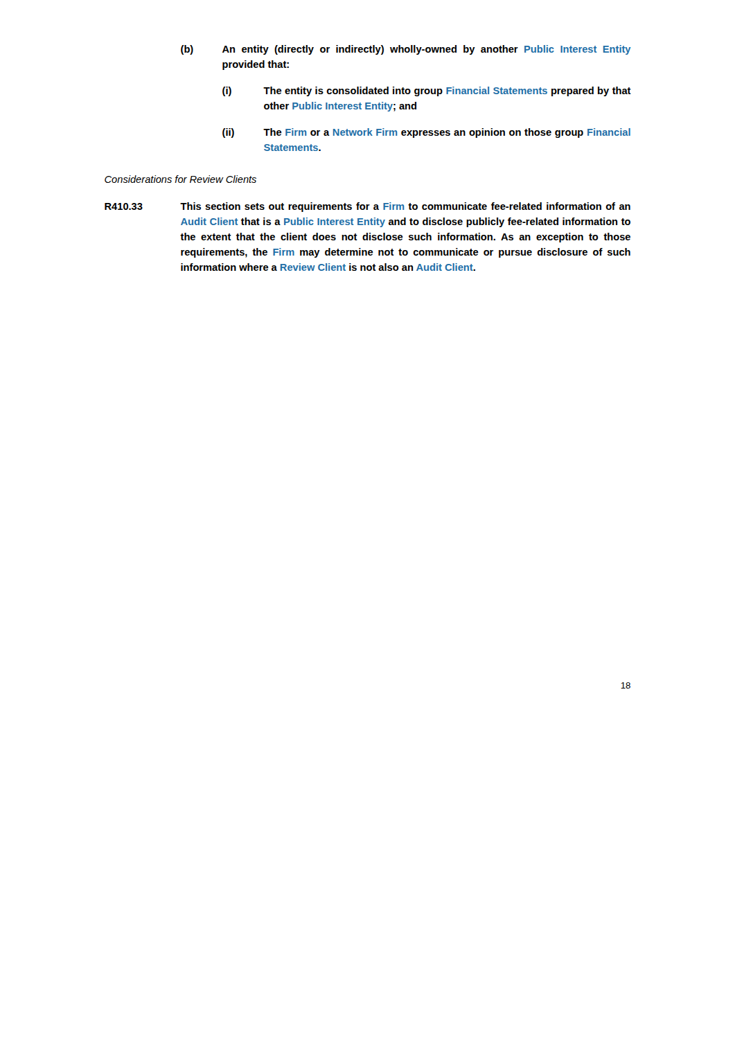(b)
An entity (directly or indirectly) wholly-owned by another Public Interest Entity provided that:
(i)
The entity is consolidated into group Financial Statements prepared by that other Public Interest Entity; and
(ii)
The Firm or a Network Firm expresses an opinion on those group Financial Statements.
Considerations for Review Clients
R410.33
This section sets out requirements for a Firm to communicate fee-related information of an Audit Client that is a Public Interest Entity and to disclose publicly fee-related information to the extent that the client does not disclose such information. As an exception to those requirements, the Firm may determine not to communicate or pursue disclosure of such information where a Review Client is not also an Audit Client.
18